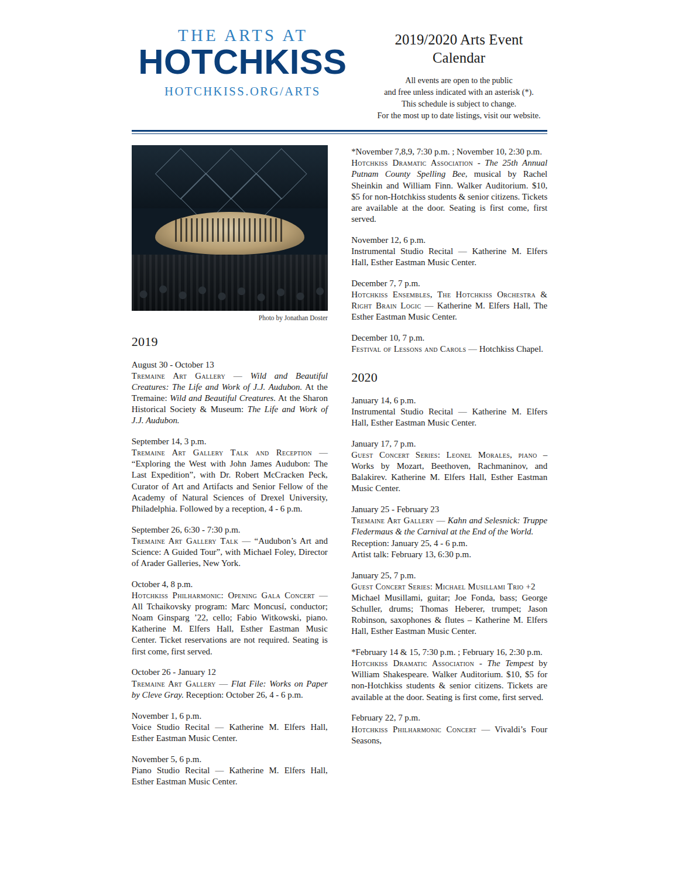THE ARTS AT
HOTCHKISS
HOTCHKISS.ORG/ARTS
2019/2020 Arts Event Calendar
All events are open to the public
and free unless indicated with an asterisk (*).
This schedule is subject to change.
For the most up to date listings, visit our website.
Photo by Jonathan Doster
2019
August 30 - October 13 Tremaine Art Gallery — Wild and Beautiful Creatures: The Life and Work of J.J. Audubon. At the Tremaine: Wild and Beautiful Creatures. At the Sharon Historical Society & Museum: The Life and Work of J.J. Audubon.
September 14, 3 p.m. Tremaine Art Gallery Talk and Reception — “Exploring the West with John James Audubon: The Last Expedition”, with Dr. Robert McCracken Peck, Curator of Art and Artifacts and Senior Fellow of the Academy of Natural Sciences of Drexel University, Philadelphia. Followed by a reception, 4 - 6 p.m.
September 26, 6:30 - 7:30 p.m. Tremaine Art Gallery Talk — “Audubon’s Art and Science: A Guided Tour”, with Michael Foley, Director of Arader Galleries, New York.
October 4, 8 p.m. Hotchkiss Philharmonic: Opening Gala Concert — All Tchaikovsky program: Marc Moncusí, conductor; Noam Ginsparg ’22, cello; Fabio Witkowski, piano. Katherine M. Elfers Hall, Esther Eastman Music Center. Ticket reservations are not required. Seating is first come, first served.
October 26 - January 12 Tremaine Art Gallery — Flat File: Works on Paper by Cleve Gray. Reception: October 26, 4 - 6 p.m.
November 1, 6 p.m. Voice Studio Recital — Katherine M. Elfers Hall, Esther Eastman Music Center.
November 5, 6 p.m. Piano Studio Recital — Katherine M. Elfers Hall, Esther Eastman Music Center.
*November 7,8,9, 7:30 p.m. ; November 10, 2:30 p.m. Hotchkiss Dramatic Association - The 25th Annual Putnam County Spelling Bee, musical by Rachel Sheinkin and William Finn. Walker Auditorium. $10, $5 for non-Hotchkiss students & senior citizens. Tickets are available at the door. Seating is first come, first served.
November 12, 6 p.m. Instrumental Studio Recital — Katherine M. Elfers Hall, Esther Eastman Music Center.
December 7, 7 p.m. Hotchkiss Ensembles, The Hotchkiss Orchestra & Right Brain Logic — Katherine M. Elfers Hall, The Esther Eastman Music Center.
December 10, 7 p.m. Festival of Lessons and Carols — Hotchkiss Chapel.
2020
January 14, 6 p.m. Instrumental Studio Recital — Katherine M. Elfers Hall, Esther Eastman Music Center.
January 17, 7 p.m. Guest Concert Series: Leonel Morales, piano – Works by Mozart, Beethoven, Rachmaninov, and Balakirev. Katherine M. Elfers Hall, Esther Eastman Music Center.
January 25 - February 23 Tremaine Art Gallery — Kahn and Selesnick: Truppe Fledermaus & the Carnival at the End of the World.
Reception: January 25, 4 - 6 p.m.
Artist talk: February 13, 6:30 p.m.
January 25, 7 p.m. Guest Concert Series: Michael Musillami Trio +2
Michael Musillami, guitar; Joe Fonda, bass; George Schuller, drums; Thomas Heberer, trumpet; Jason Robinson, saxophones & flutes – Katherine M. Elfers Hall, Esther Eastman Music Center.
*February 14 & 15, 7:30 p.m. ; February 16, 2:30 p.m. Hotchkiss Dramatic Association - The Tempest by William Shakespeare. Walker Auditorium. $10, $5 for non-Hotchkiss students & senior citizens. Tickets are available at the door. Seating is first come, first served.
February 22, 7 p.m. Hotchkiss Philharmonic Concert — Vivaldi’s Four Seasons,